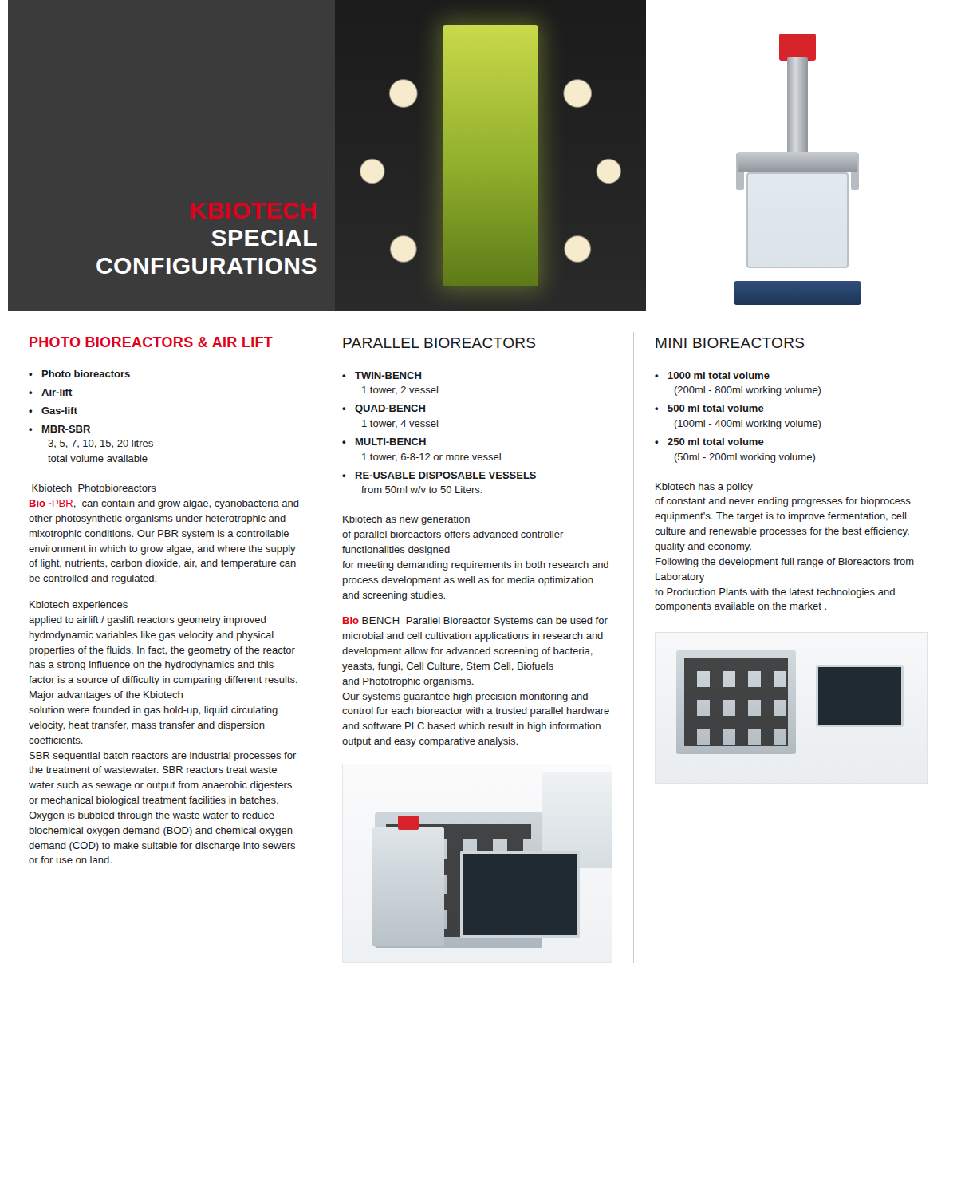KBIOTECH
SPECIAL
CONFIGURATIONS
PHOTO BIOREACTORS & AIR LIFT
Photo bioreactors
Air-lift
Gas-lift
MBR-SBR 3, 5, 7, 10, 15, 20 litres total volume available
Kbiotech Photobioreactors
Bio -PBR, can contain and grow algae, cyanobacteria and other photosynthetic organisms under heterotrophic and mixotrophic conditions. Our PBR system is a controllable environment in which to grow algae, and where the supply of light, nutrients, carbon dioxide, air, and temperature can be controlled and regulated.
Kbiotech experiences
applied to airlift / gaslift reactors geometry improved hydrodynamic variables like gas velocity and physical properties of the fluids. In fact, the geometry of the reactor has a strong influence on the hydrodynamics and this factor is a source of difficulty in comparing different results. Major advantages of the Kbiotech
solution were founded in gas hold-up, liquid circulating velocity, heat transfer, mass transfer and dispersion coefficients.
SBR sequential batch reactors are industrial processes for the treatment of wastewater. SBR reactors treat waste water such as sewage or output from anaerobic digesters or mechanical biological treatment facilities in batches. Oxygen is bubbled through the waste water to reduce biochemical oxygen demand (BOD) and chemical oxygen demand (COD) to make suitable for discharge into sewers or for use on land.
PARALLEL BIOREACTORS
TWIN-BENCH 1 tower, 2 vessel
QUAD-BENCH 1 tower, 4 vessel
MULTI-BENCH 1 tower, 6-8-12 or more vessel
RE-USABLE DISPOSABLE VESSELS from 50ml w/v to 50 Liters.
Kbiotech as new generation
of parallel bioreactors offers advanced controller functionalities designed
for meeting demanding requirements in both research and process development as well as for media optimization
and screening studies.
Bio BENCH Parallel Bioreactor Systems can be used for microbial and cell cultivation applications in research and development allow for advanced screening of bacteria, yeasts, fungi, Cell Culture, Stem Cell, Biofuels
and Phototrophic organisms.
Our systems guarantee high precision monitoring and control for each bioreactor with a trusted parallel hardware and software PLC based which result in high information output and easy comparative analysis.
MINI BIOREACTORS
1000 ml total volume (200ml - 800ml working volume)
500 ml total volume (100ml - 400ml working volume)
250 ml total volume (50ml - 200ml working volume)
Kbiotech has a policy
of constant and never ending progresses for bioprocess equipment's. The target is to improve fermentation, cell culture and renewable processes for the best efficiency, quality and economy.
Following the development full range of Bioreactors from Laboratory
to Production Plants with the latest technologies and components available on the market .